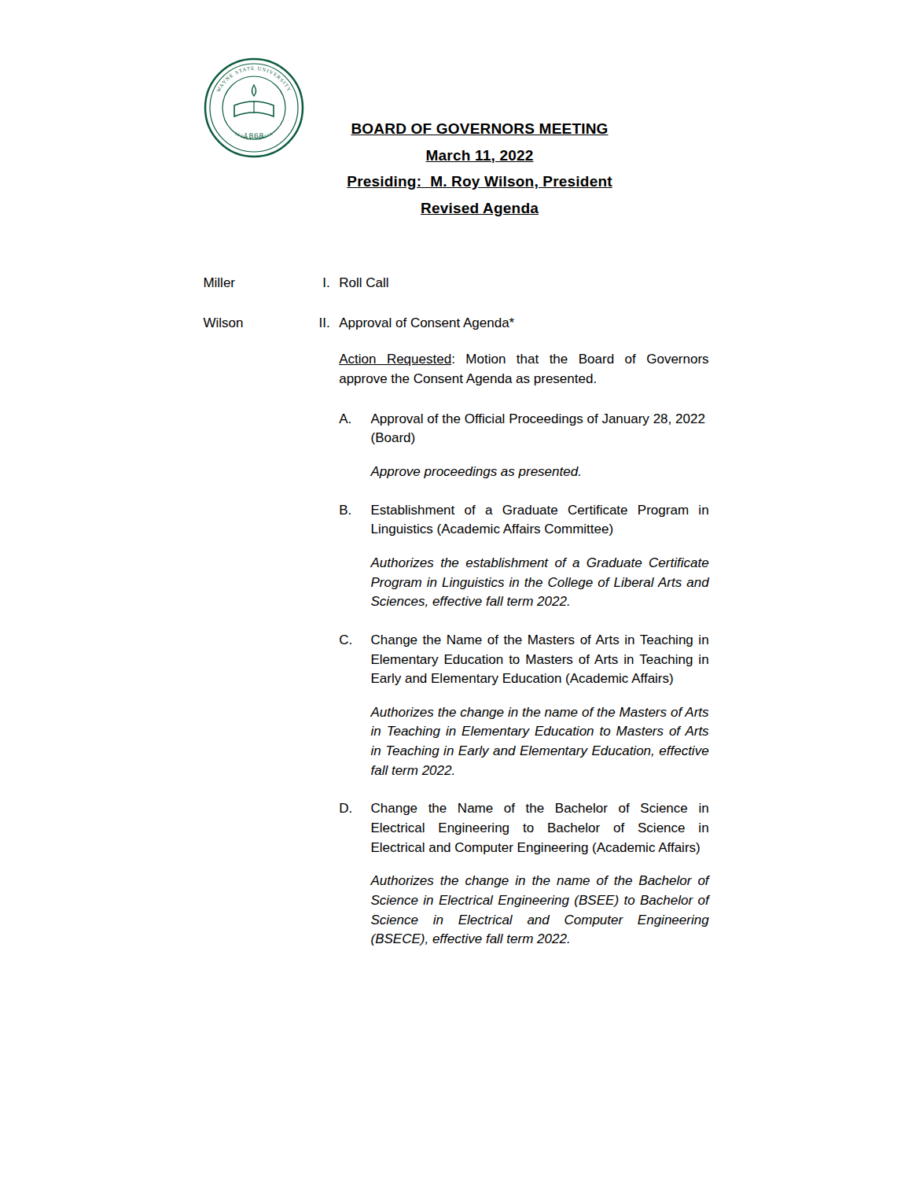1868 WAYNE STATE UNIVERSITY INTELLIGENTIA
BOARD OF GOVERNORS MEETING
March 11, 2022
Presiding: M. Roy Wilson, President
Revised Agenda
Miller
I.
Roll Call
Wilson
II.
Approval of Consent Agenda*
Action Requested: Motion that the Board of Governors approve the Consent Agenda as presented.
A.
Approval of the Official Proceedings of January 28, 2022 (Board)
Approve proceedings as presented.
B.
Establishment of a Graduate Certificate Program in Linguistics (Academic Affairs Committee)
Authorizes the establishment of a Graduate Certificate Program in Linguistics in the College of Liberal Arts and Sciences, effective fall term 2022.
C.
Change the Name of the Masters of Arts in Teaching in Elementary Education to Masters of Arts in Teaching in Early and Elementary Education (Academic Affairs)
Authorizes the change in the name of the Masters of Arts in Teaching in Elementary Education to Masters of Arts in Teaching in Early and Elementary Education, effective fall term 2022.
D.
Change the Name of the Bachelor of Science in Electrical Engineering to Bachelor of Science in Electrical and Computer Engineering (Academic Affairs)
Authorizes the change in the name of the Bachelor of Science in Electrical Engineering (BSEE) to Bachelor of Science in Electrical and Computer Engineering (BSECE), effective fall term 2022.